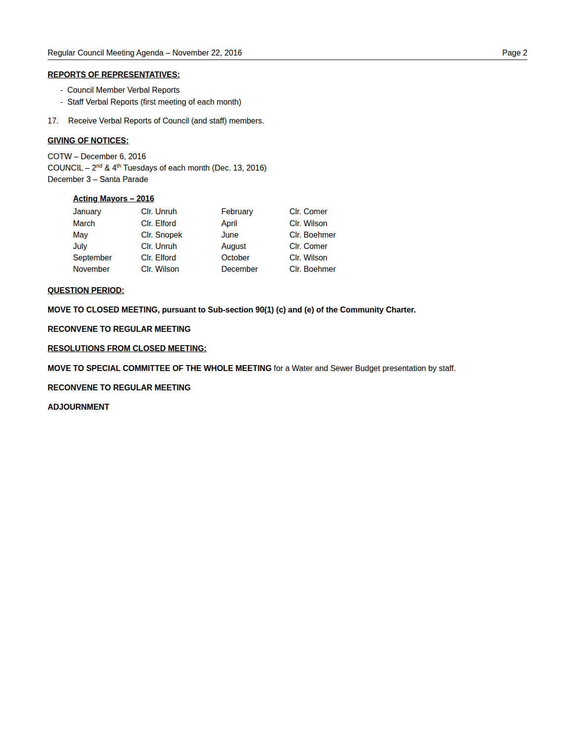Regular Council Meeting Agenda – November 22, 2016
Page 2
REPORTS OF REPRESENTATIVES:
- Council Member Verbal Reports
- Staff Verbal Reports (first meeting of each month)
17.
Receive Verbal Reports of Council (and staff) members.
GIVING OF NOTICES:
COTW – December 6, 2016
COUNCIL – 2nd & 4th Tuesdays of each month (Dec. 13, 2016)
December 3 – Santa Parade
Acting Mayors – 2016
| January | Clr. Unruh | February | Clr. Comer |
| March | Clr. Elford | April | Clr. Wilson |
| May | Clr. Snopek | June | Clr. Boehmer |
| July | Clr. Unruh | August | Clr. Comer |
| September | Clr. Elford | October | Clr. Wilson |
| November | Clr. Wilson | December | Clr. Boehmer |
QUESTION PERIOD:
MOVE TO CLOSED MEETING, pursuant to Sub-section 90(1) (c) and (e) of the Community Charter.
RECONVENE TO REGULAR MEETING
RESOLUTIONS FROM CLOSED MEETING:
MOVE TO SPECIAL COMMITTEE OF THE WHOLE MEETING for a Water and Sewer Budget presentation by staff.
RECONVENE TO REGULAR MEETING
ADJOURNMENT